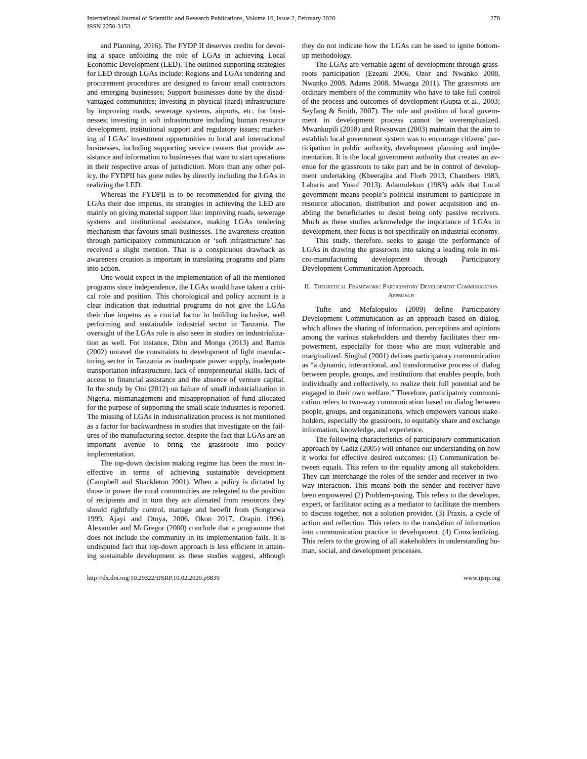International Journal of Scientific and Research Publications, Volume 10, Issue 2, February 2020 278
ISSN 2250-3153
and Planning, 2016). The FYDP II deserves credits for devoting a space unfolding the role of LGAs in achieving Local Economic Development (LED). The outlined supporting strategies for LED through LGAs include: Regions and LGAs tendering and procurement procedures are designed to favour small contractors and emerging businesses; Support businesses done by the disadvantaged communities; Investing in physical (hard) infrastructure by improving roads, sewerage systems, airports, etc. for businesses; investing in soft infrastructure including human resource development, institutional support and regulatory issues; marketing of LGAs’ investment opportunities to local and international businesses, including supporting service centers that provide assistance and information to businesses that want to start operations in their respective areas of jurisdiction. More than any other policy, the FYDPII has gone miles by directly including the LGAs in realizing the LED.
Whereas the FYDPII is to be recommended for giving the LGAs their due impetus, its strategies in achieving the LED are mainly on giving material support like: improving roads, sewerage systems and institutional assistance, making LGAs tendering mechanism that favours small businesses. The awareness creation through participatory communication or ‘soft infrastructure’ has received a slight mention. That is a conspicuous drawback as awareness creation is important in translating programs and plans into action.
One would expect in the implementation of all the mentioned programs since independence, the LGAs would have taken a critical role and position. This chorological and policy account is a clear indication that industrial programs do not give the LGAs their due impetus as a crucial factor in building inclusive, well performing and sustainable industrial sector in Tanzania. The oversight of the LGAs role is also seen in studies on industrialization as well. For instance, Dihn and Monga (2013) and Ramis (2002) unravel the constraints to development of light manufacturing sector in Tanzania as inadequate power supply, inadequate transportation infrastructure, lack of entrepreneurial skills, lack of access to financial assistance and the absence of venture capital. In the study by Oni (2012) on failure of small industrialization in Nigeria, mismanagement and misappropriation of fund allocated for the purpose of supporting the small scale industries is reported. The missing of LGAs in industrialization process is not mentioned as a factor for backwardness in studies that investigate on the failures of the manufacturing sector, despite the fact that LGAs are an important avenue to bring the grassroots into policy implementation.
The top-down decision making regime has been the most ineffective in terms of achieving sustainable development (Campbell and Shackleton 2001). When a policy is dictated by those in power the rural communities are relegated to the position of recipients and in turn they are alienated from resources they should rightfully control, manage and benefit from (Songorwa 1999, Ajayi and Otuya, 2006, Okon 2017, Orapin 1996). Alexander and McGregor (2000) conclude that a programme that does not include the community in its implementation fails. It is undisputed fact that top-down approach is less efficient in attaining sustainable development as these studies suggest, although they do not indicate how the LGAs can be used to ignite bottom-up methodology.
The LGAs are veritable agent of development through grassroots participation (Ezeani 2006, Ozor and Nwanko 2008, Nwanko 2008, Adams 2008, Mwanga 2011). The grassroots are ordinary members of the community who have to take full control of the process and outcomes of development (Gupta et al., 2003; Seyfang & Smith, 2007). The role and position of local government in development process cannot be overemphasized. Mwankupili (2018) and Riwsuwan (2003) maintain that the aim to establish local government system was to encourage citizens’ participation in public authority, development planning and implementation. It is the local government authority that creates an avenue for the grassroots to take part and be in control of development undertaking (Kheerajita and Florb 2013, Chambers 1983, Labaris and Yusuf 2013). Adamolekun (1983) adds that Local government means people’s political instrument to participate in resource allocation, distribution and power acquisition and enabling the beneficiaries to desist being only passive receivers. Much as these studies acknowledge the importance of LGAs in development, their focus is not specifically on industrial economy.
This study, therefore, seeks to gauge the performance of LGAs in drawing the grassroots into taking a leading role in micro-manufacturing development through Participatory Development Communication Approach.
II. Theoretical Framework: Participatory Development Communication Approach
Tufte and Mefalopulos (2009) define Participatory Development Communication as an approach based on dialog, which allows the sharing of information, perceptions and opinions among the various stakeholders and thereby facilitates their empowerment, especially for those who are most vulnerable and marginalized. Singhal (2001) defines participatory communication as “a dynamic, interactional, and transformative process of dialog between people, groups, and institutions that enables people, both individually and collectively, to realize their full potential and be engaged in their own welfare.” Therefore, participatory communication refers to two-way communication based on dialog between people, groups, and organizations, which empowers various stakeholders, especially the grassroots, to equitably share and exchange information, knowledge, and experience.
The following characteristics of participatory communication approach by Cadiz (2005) will enhance our understanding on how it works for effective desired outcomes: (1) Communication between equals. This refers to the equality among all stakeholders. They can interchange the roles of the sender and receiver in two-way interaction. This means both the sender and receiver have been empowered (2) Problem-posing. This refers to the developer, expert, or facilitator acting as a mediator to facilitate the members to discuss together, not a solution provider. (3) Praxis, a cycle of action and reflection. This refers to the translation of information into communication practice in development. (4) Conscientizing. This refers to the growing of all stakeholders in understanding human, social, and development processes.
http://dx.doi.org/10.29322/IJSRP.10.02.2020.p9839 www.ijsrp.org